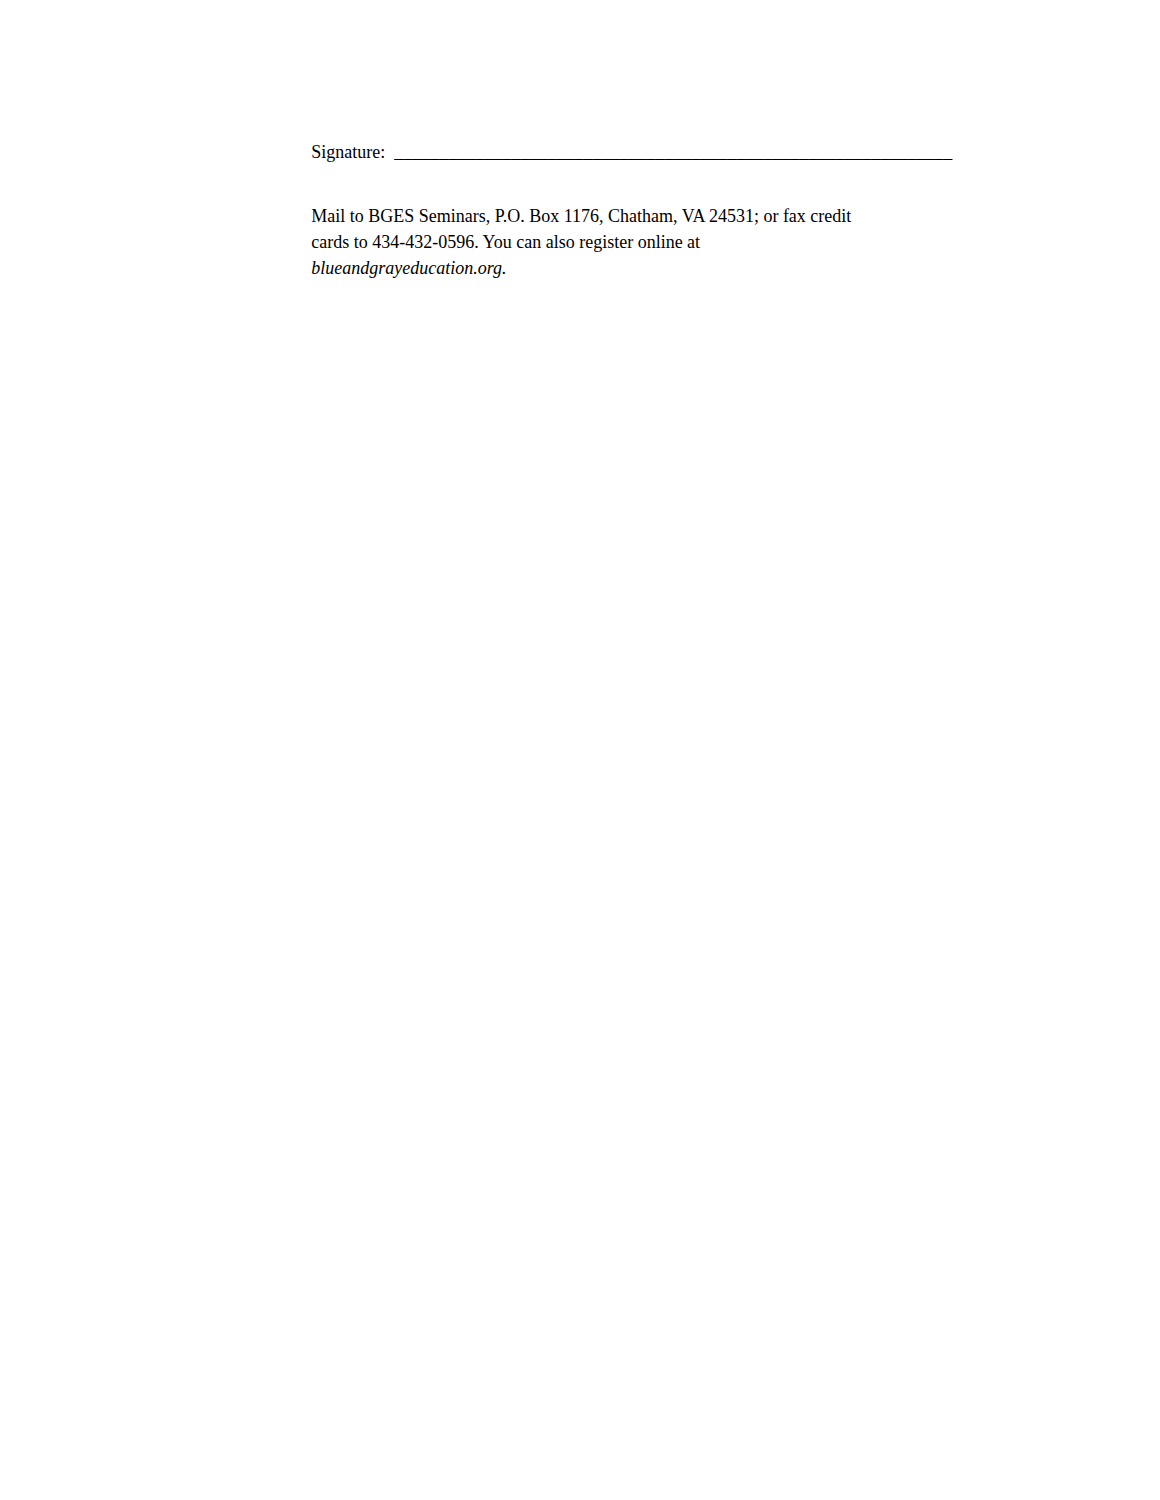Signature: ______________________________________________________________
Mail to BGES Seminars, P.O. Box 1176, Chatham, VA 24531; or fax credit cards to 434-432-0596. You can also register online at blueandgrayeducation.org.